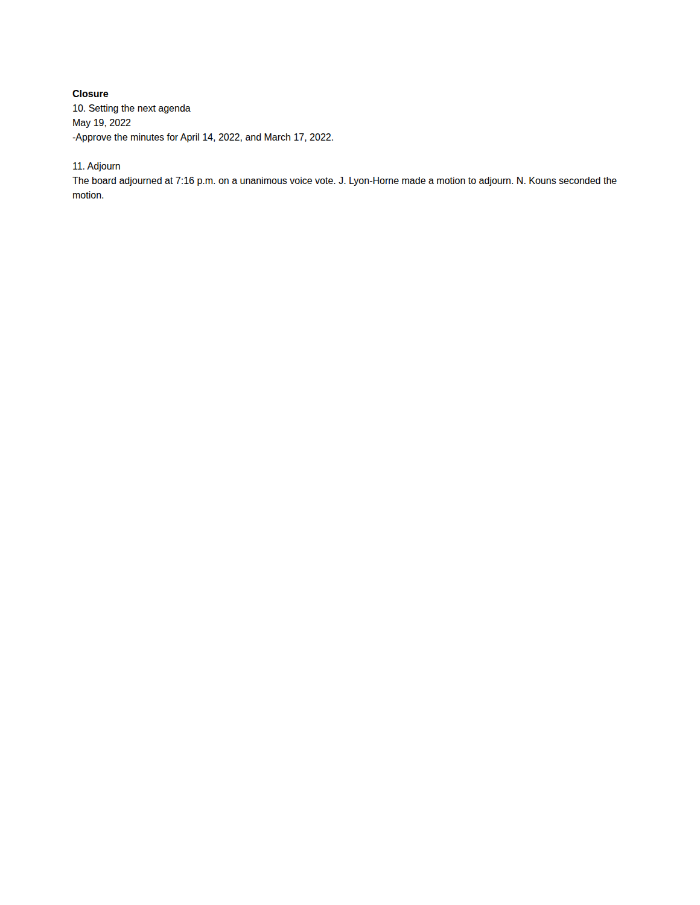Closure
10. Setting the next agenda
May 19, 2022
-Approve the minutes for April 14, 2022, and March 17, 2022.
11. Adjourn
The board adjourned at 7:16 p.m. on a unanimous voice vote. J. Lyon-Horne made a motion to adjourn. N. Kouns seconded the motion.